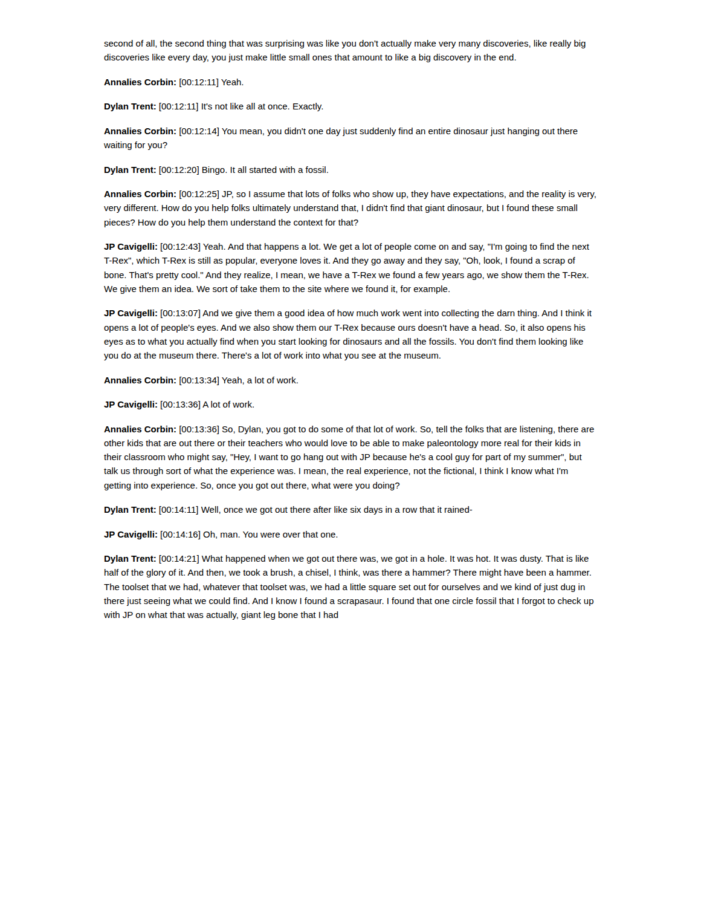second of all, the second thing that was surprising was like you don't actually make very many discoveries, like really big discoveries like every day, you just make little small ones that amount to like a big discovery in the end.
Annalies Corbin: [00:12:11] Yeah.
Dylan Trent: [00:12:11] It's not like all at once. Exactly.
Annalies Corbin: [00:12:14] You mean, you didn't one day just suddenly find an entire dinosaur just hanging out there waiting for you?
Dylan Trent: [00:12:20] Bingo. It all started with a fossil.
Annalies Corbin: [00:12:25] JP, so I assume that lots of folks who show up, they have expectations, and the reality is very, very different. How do you help folks ultimately understand that, I didn't find that giant dinosaur, but I found these small pieces? How do you help them understand the context for that?
JP Cavigelli: [00:12:43] Yeah. And that happens a lot. We get a lot of people come on and say, "I'm going to find the next T-Rex", which T-Rex is still as popular, everyone loves it. And they go away and they say, "Oh, look, I found a scrap of bone. That's pretty cool." And they realize, I mean, we have a T-Rex we found a few years ago, we show them the T-Rex. We give them an idea. We sort of take them to the site where we found it, for example.
JP Cavigelli: [00:13:07] And we give them a good idea of how much work went into collecting the darn thing. And I think it opens a lot of people's eyes. And we also show them our T-Rex because ours doesn't have a head. So, it also opens his eyes as to what you actually find when you start looking for dinosaurs and all the fossils. You don't find them looking like you do at the museum there. There's a lot of work into what you see at the museum.
Annalies Corbin: [00:13:34] Yeah, a lot of work.
JP Cavigelli: [00:13:36] A lot of work.
Annalies Corbin: [00:13:36] So, Dylan, you got to do some of that lot of work. So, tell the folks that are listening, there are other kids that are out there or their teachers who would love to be able to make paleontology more real for their kids in their classroom who might say, "Hey, I want to go hang out with JP because he's a cool guy for part of my summer", but talk us through sort of what the experience was. I mean, the real experience, not the fictional, I think I know what I'm getting into experience. So, once you got out there, what were you doing?
Dylan Trent: [00:14:11] Well, once we got out there after like six days in a row that it rained-
JP Cavigelli: [00:14:16] Oh, man. You were over that one.
Dylan Trent: [00:14:21] What happened when we got out there was, we got in a hole. It was hot. It was dusty. That is like half of the glory of it. And then, we took a brush, a chisel, I think, was there a hammer? There might have been a hammer. The toolset that we had, whatever that toolset was, we had a little square set out for ourselves and we kind of just dug in there just seeing what we could find. And I know I found a scrapasaur. I found that one circle fossil that I forgot to check up with JP on what that was actually, giant leg bone that I had